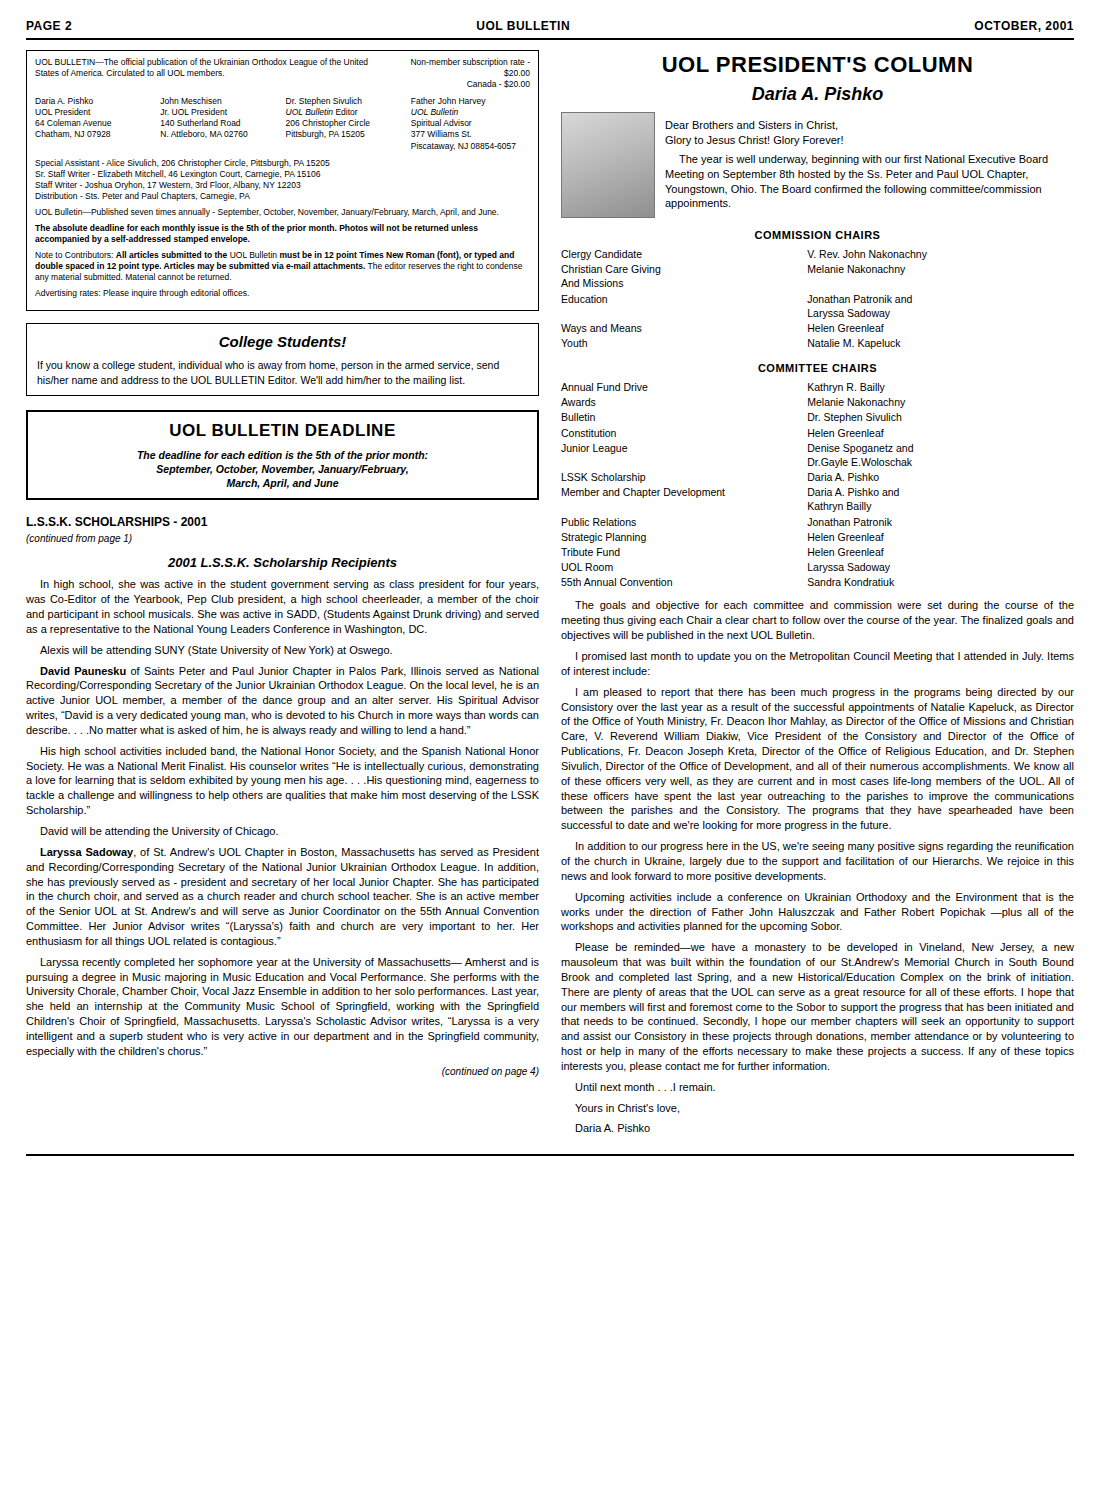PAGE 2 UOL BULLETIN OCTOBER, 2001
UOL BULLETIN—The official publication of the Ukrainian Orthodox League of the United States of America. Circulated to all UOL members.
Non-member subscription rate - $20.00
Canada - $20.00
Daria A. Pishko
UOL President
64 Coleman Avenue
Chatham, NJ 07928
John Meschisen
Jr. UOL President
140 Sutherland Road
N. Attleboro, MA 02760
Dr. Stephen Sivulich
UOL Bulletin Editor
206 Christopher Circle
Pittsburgh, PA 15205
Father John Harvey
UOL Bulletin
Spiritual Advisor
377 Williams St.
Piscataway, NJ 08854-6057
Special Assistant - Alice Sivulich, 206 Christopher Circle, Pittsburgh, PA 15205
Sr. Staff Writer - Elizabeth Mitchell, 46 Lexington Court, Carnegie, PA 15106
Staff Writer - Joshua Oryhon, 17 Western, 3rd Floor, Albany, NY 12203
Distribution - Sts. Peter and Paul Chapters, Carnegie, PA
UOL Bulletin—Published seven times annually - September, October, November, January/February, March, April, and June.
The absolute deadline for each monthly issue is the 5th of the prior month. Photos will not be returned unless accompanied by a self-addressed stamped envelope.
Note to Contributors: All articles submitted to the UOL Bulletin must be in 12 point Times New Roman (font), or typed and double spaced in 12 point type. Articles may be submitted via e-mail attachments. The editor reserves the right to condense any material submitted. Material cannot be returned.
Advertising rates: Please inquire through editorial offices.
College Students!
If you know a college student, individual who is away from home, person in the armed service, send his/her name and address to the UOL BULLETIN Editor. We'll add him/her to the mailing list.
UOL BULLETIN DEADLINE
The deadline for each edition is the 5th of the prior month:
September, October, November, January/February,
March, April, and June
L.S.S.K. SCHOLARSHIPS - 2001
(continued from page 1)
2001 L.S.S.K. Scholarship Recipients
In high school, she was active in the student government serving as class president for four years, was Co-Editor of the Yearbook, Pep Club president, a high school cheerleader, a member of the choir and participant in school musicals. She was active in SADD, (Students Against Drunk driving) and served as a representative to the National Young Leaders Conference in Washington, DC.
Alexis will be attending SUNY (State University of New York) at Oswego.
David Paunesku of Saints Peter and Paul Junior Chapter in Palos Park, Illinois served as National Recording/Corresponding Secretary of the Junior Ukrainian Orthodox League. On the local level, he is an active Junior UOL member, a member of the dance group and an alter server. His Spiritual Advisor writes, “David is a very dedicated young man, who is devoted to his Church in more ways than words can describe. . . .No matter what is asked of him, he is always ready and willing to lend a hand.”
His high school activities included band, the National Honor Society, and the Spanish National Honor Society. He was a National Merit Finalist. His counselor writes “He is intellectually curious, demonstrating a love for learning that is seldom exhibited by young men his age. . . .His questioning mind, eagerness to tackle a challenge and willingness to help others are qualities that make him most deserving of the LSSK Scholarship.”
David will be attending the University of Chicago.
Laryssa Sadoway, of St. Andrew's UOL Chapter in Boston, Massachusetts has served as President and Recording/Corresponding Secretary of the National Junior Ukrainian Orthodox League. In addition, she has previously served as - president and secretary of her local Junior Chapter. She has participated in the church choir, and served as a church reader and church school teacher. She is an active member of the Senior UOL at St. Andrew's and will serve as Junior Coordinator on the 55th Annual Convention Committee. Her Junior Advisor writes “(Laryssa's) faith and church are very important to her. Her enthusiasm for all things UOL related is contagious.”
Laryssa recently completed her sophomore year at the University of Massachusetts— Amherst and is pursuing a degree in Music majoring in Music Education and Vocal Performance. She performs with the University Chorale, Chamber Choir, Vocal Jazz Ensemble in addition to her solo performances. Last year, she held an internship at the Community Music School of Springfield, working with the Springfield Children's Choir of Springfield, Massachusetts. Laryssa's Scholastic Advisor writes, “Laryssa is a very intelligent and a superb student who is very active in our department and in the Springfield community, especially with the children's chorus.”
(continued on page 4)
UOL PRESIDENT'S COLUMN
Daria A. Pishko
Dear Brothers and Sisters in Christ,
Glory to Jesus Christ! Glory Forever!
The year is well underway, beginning with our first National Executive Board Meeting on September 8th hosted by the Ss. Peter and Paul UOL Chapter, Youngstown, Ohio. The Board confirmed the following committee/commission appoinments.
COMMISSION CHAIRS
| Clergy Candidate | V. Rev. John Nakonachny |
| Christian Care Giving And Missions | Melanie Nakonachny |
| Education | Jonathan Patronik and Laryssa Sadoway |
| Ways and Means | Helen Greenleaf |
| Youth | Natalie M. Kapeluck |
COMMITTEE CHAIRS
| Annual Fund Drive | Kathryn R. Bailly |
| Awards | Melanie Nakonachny |
| Bulletin | Dr. Stephen Sivulich |
| Constitution | Helen Greenleaf |
| Junior League | Denise Spoganetz and Dr.Gayle E.Woloschak |
| LSSK Scholarship | Daria A. Pishko |
| Member and Chapter Development | Daria A. Pishko and Kathryn Bailly |
| Public Relations | Jonathan Patronik |
| Strategic Planning | Helen Greenleaf |
| Tribute Fund | Helen Greenleaf |
| UOL Room | Laryssa Sadoway |
| 55th Annual Convention | Sandra Kondratiuk |
The goals and objective for each committee and commission were set during the course of the meeting thus giving each Chair a clear chart to follow over the course of the year. The finalized goals and objectives will be published in the next UOL Bulletin.
I promised last month to update you on the Metropolitan Council Meeting that I attended in July. Items of interest include:
I am pleased to report that there has been much progress in the programs being directed by our Consistory over the last year as a result of the successful appointments of Natalie Kapeluck, as Director of the Office of Youth Ministry, Fr. Deacon Ihor Mahlay, as Director of the Office of Missions and Christian Care, V. Reverend William Diakiw, Vice President of the Consistory and Director of the Office of Publications, Fr. Deacon Joseph Kreta, Director of the Office of Religious Education, and Dr. Stephen Sivulich, Director of the Office of Development, and all of their numerous accomplishments. We know all of these officers very well, as they are current and in most cases life-long members of the UOL. All of these officers have spent the last year outreaching to the parishes to improve the communications between the parishes and the Consistory. The programs that they have spearheaded have been successful to date and we're looking for more progress in the future.
In addition to our progress here in the US, we're seeing many positive signs regarding the reunification of the church in Ukraine, largely due to the support and facilitation of our Hierarchs. We rejoice in this news and look forward to more positive developments.
Upcoming activities include a conference on Ukrainian Orthodoxy and the Environment that is the works under the direction of Father John Haluszczak and Father Robert Popichak —plus all of the workshops and activities planned for the upcoming Sobor.
Please be reminded—we have a monastery to be developed in Vineland, New Jersey, a new mausoleum that was built within the foundation of our St.Andrew's Memorial Church in South Bound Brook and completed last Spring, and a new Historical/Education Complex on the brink of initiation. There are plenty of areas that the UOL can serve as a great resource for all of these efforts. I hope that our members will first and foremost come to the Sobor to support the progress that has been initiated and that needs to be continued. Secondly, I hope our member chapters will seek an opportunity to support and assist our Consistory in these projects through donations, member attendance or by volunteering to host or help in many of the efforts necessary to make these projects a success. If any of these topics interests you, please contact me for further information.
Until next month . . .I remain.
Yours in Christ's love,
Daria A. Pishko